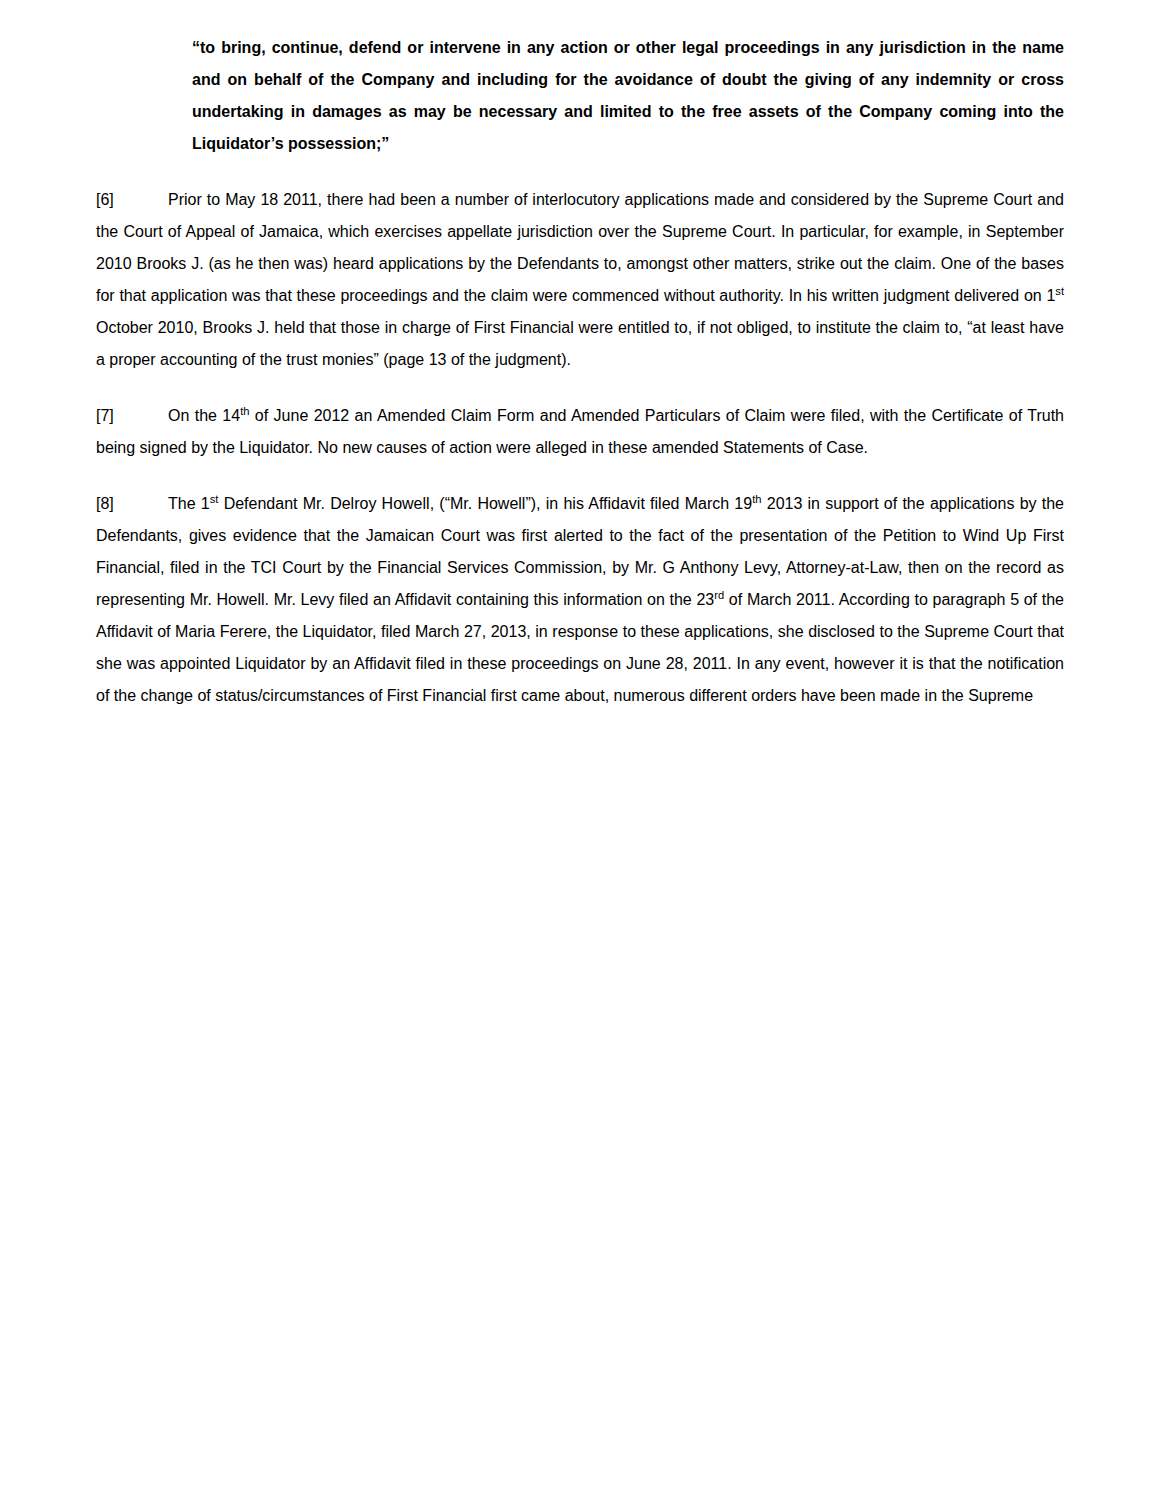“to bring, continue, defend or intervene in any action or other legal proceedings in any jurisdiction in the name and on behalf of the Company and including for the avoidance of doubt the giving of any indemnity or cross undertaking in damages as may be necessary and limited to the free assets of the Company coming into the Liquidator’s possession;”
[6] Prior to May 18 2011, there had been a number of interlocutory applications made and considered by the Supreme Court and the Court of Appeal of Jamaica, which exercises appellate jurisdiction over the Supreme Court. In particular, for example, in September 2010 Brooks J. (as he then was) heard applications by the Defendants to, amongst other matters, strike out the claim. One of the bases for that application was that these proceedings and the claim were commenced without authority. In his written judgment delivered on 1st October 2010, Brooks J. held that those in charge of First Financial were entitled to, if not obliged, to institute the claim to, “at least have a proper accounting of the trust monies” (page 13 of the judgment).
[7] On the 14th of June 2012 an Amended Claim Form and Amended Particulars of Claim were filed, with the Certificate of Truth being signed by the Liquidator. No new causes of action were alleged in these amended Statements of Case.
[8] The 1st Defendant Mr. Delroy Howell, (“Mr. Howell”), in his Affidavit filed March 19th 2013 in support of the applications by the Defendants, gives evidence that the Jamaican Court was first alerted to the fact of the presentation of the Petition to Wind Up First Financial, filed in the TCI Court by the Financial Services Commission, by Mr. G Anthony Levy, Attorney-at-Law, then on the record as representing Mr. Howell. Mr. Levy filed an Affidavit containing this information on the 23rd of March 2011. According to paragraph 5 of the Affidavit of Maria Ferere, the Liquidator, filed March 27, 2013, in response to these applications, she disclosed to the Supreme Court that she was appointed Liquidator by an Affidavit filed in these proceedings on June 28, 2011. In any event, however it is that the notification of the change of status/circumstances of First Financial first came about, numerous different orders have been made in the Supreme